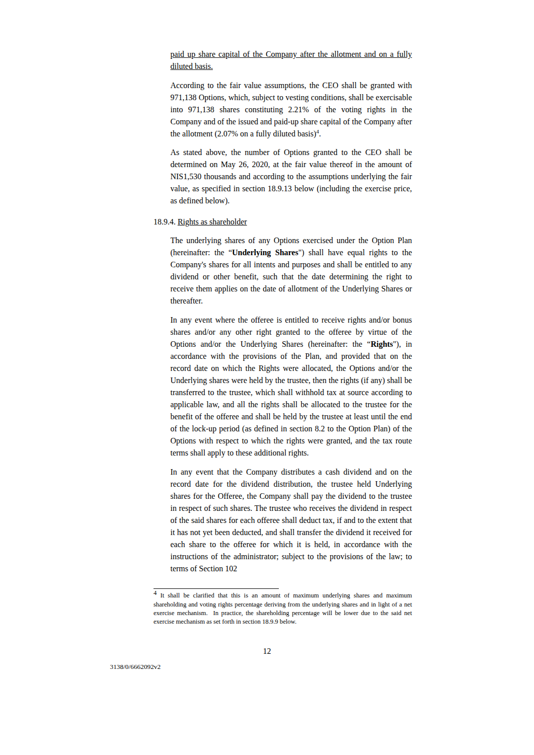paid up share capital of the Company after the allotment and on a fully diluted basis.
According to the fair value assumptions, the CEO shall be granted with 971,138 Options, which, subject to vesting conditions, shall be exercisable into 971,138 shares constituting 2.21% of the voting rights in the Company and of the issued and paid-up share capital of the Company after the allotment (2.07% on a fully diluted basis)4.
As stated above, the number of Options granted to the CEO shall be determined on May 26, 2020, at the fair value thereof in the amount of NIS1,530 thousands and according to the assumptions underlying the fair value, as specified in section 18.9.13 below (including the exercise price, as defined below).
18.9.4. Rights as shareholder
The underlying shares of any Options exercised under the Option Plan (hereinafter: the “Underlying Shares") shall have equal rights to the Company's shares for all intents and purposes and shall be entitled to any dividend or other benefit, such that the date determining the right to receive them applies on the date of allotment of the Underlying Shares or thereafter.
In any event where the offeree is entitled to receive rights and/or bonus shares and/or any other right granted to the offeree by virtue of the Options and/or the Underlying Shares (hereinafter: the “Rights"), in accordance with the provisions of the Plan, and provided that on the record date on which the Rights were allocated, the Options and/or the Underlying shares were held by the trustee, then the rights (if any) shall be transferred to the trustee, which shall withhold tax at source according to applicable law, and all the rights shall be allocated to the trustee for the benefit of the offeree and shall be held by the trustee at least until the end of the lock-up period (as defined in section 8.2 to the Option Plan) of the Options with respect to which the rights were granted, and the tax route terms shall apply to these additional rights.
In any event that the Company distributes a cash dividend and on the record date for the dividend distribution, the trustee held Underlying shares for the Offeree, the Company shall pay the dividend to the trustee in respect of such shares. The trustee who receives the dividend in respect of the said shares for each offeree shall deduct tax, if and to the extent that it has not yet been deducted, and shall transfer the dividend it received for each share to the offeree for which it is held, in accordance with the instructions of the administrator; subject to the provisions of the law; to terms of Section 102
4 It shall be clarified that this is an amount of maximum underlying shares and maximum shareholding and voting rights percentage deriving from the underlying shares and in light of a net exercise mechanism. In practice, the shareholding percentage will be lower due to the said net exercise mechanism as set forth in section 18.9.9 below.
12
3138/0/6662092v2